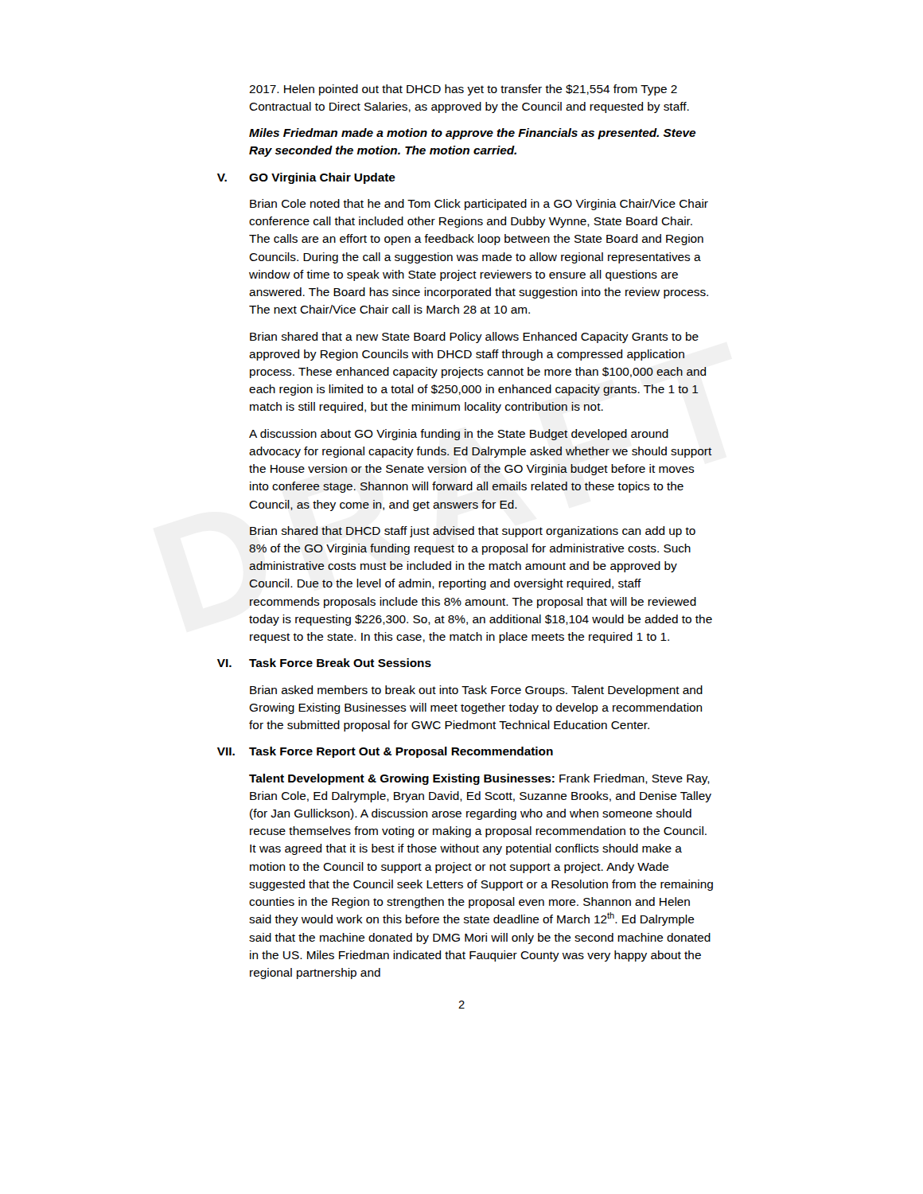DRAFT
2017. Helen pointed out that DHCD has yet to transfer the $21,554 from Type 2 Contractual to Direct Salaries, as approved by the Council and requested by staff.
Miles Friedman made a motion to approve the Financials as presented. Steve Ray seconded the motion. The motion carried.
V.
GO Virginia Chair Update
Brian Cole noted that he and Tom Click participated in a GO Virginia Chair/Vice Chair conference call that included other Regions and Dubby Wynne, State Board Chair. The calls are an effort to open a feedback loop between the State Board and Region Councils. During the call a suggestion was made to allow regional representatives a window of time to speak with State project reviewers to ensure all questions are answered. The Board has since incorporated that suggestion into the review process. The next Chair/Vice Chair call is March 28 at 10 am.
Brian shared that a new State Board Policy allows Enhanced Capacity Grants to be approved by Region Councils with DHCD staff through a compressed application process. These enhanced capacity projects cannot be more than $100,000 each and each region is limited to a total of $250,000 in enhanced capacity grants. The 1 to 1 match is still required, but the minimum locality contribution is not.
A discussion about GO Virginia funding in the State Budget developed around advocacy for regional capacity funds. Ed Dalrymple asked whether we should support the House version or the Senate version of the GO Virginia budget before it moves into conferee stage. Shannon will forward all emails related to these topics to the Council, as they come in, and get answers for Ed.
Brian shared that DHCD staff just advised that support organizations can add up to 8% of the GO Virginia funding request to a proposal for administrative costs. Such administrative costs must be included in the match amount and be approved by Council. Due to the level of admin, reporting and oversight required, staff recommends proposals include this 8% amount. The proposal that will be reviewed today is requesting $226,300. So, at 8%, an additional $18,104 would be added to the request to the state. In this case, the match in place meets the required 1 to 1.
VI.
Task Force Break Out Sessions
Brian asked members to break out into Task Force Groups. Talent Development and Growing Existing Businesses will meet together today to develop a recommendation for the submitted proposal for GWC Piedmont Technical Education Center.
VII.
Task Force Report Out & Proposal Recommendation
Talent Development & Growing Existing Businesses: Frank Friedman, Steve Ray, Brian Cole, Ed Dalrymple, Bryan David, Ed Scott, Suzanne Brooks, and Denise Talley (for Jan Gullickson). A discussion arose regarding who and when someone should recuse themselves from voting or making a proposal recommendation to the Council. It was agreed that it is best if those without any potential conflicts should make a motion to the Council to support a project or not support a project. Andy Wade suggested that the Council seek Letters of Support or a Resolution from the remaining counties in the Region to strengthen the proposal even more. Shannon and Helen said they would work on this before the state deadline of March 12th. Ed Dalrymple said that the machine donated by DMG Mori will only be the second machine donated in the US. Miles Friedman indicated that Fauquier County was very happy about the regional partnership and
2